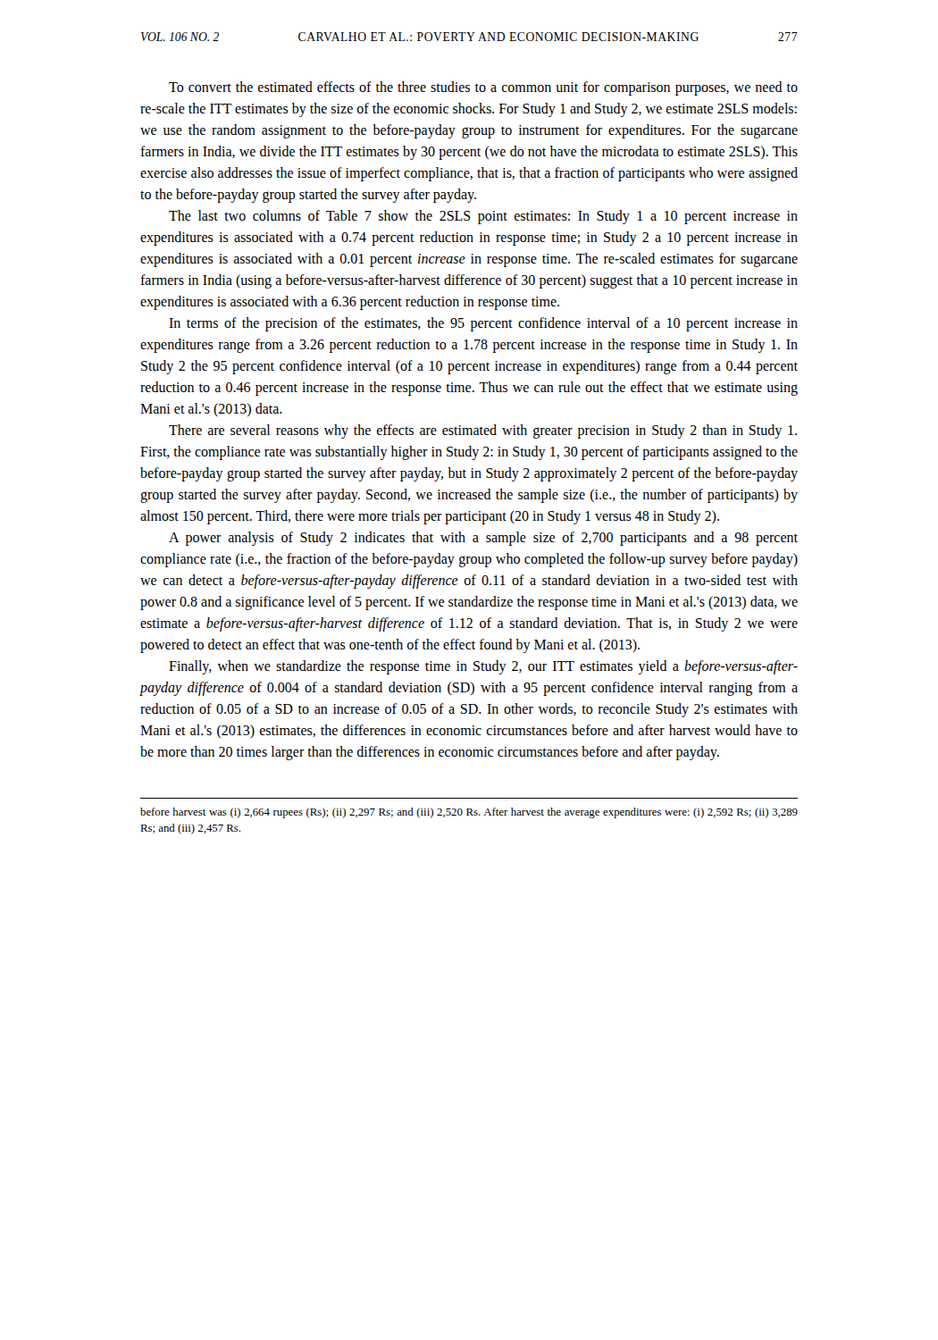VOL. 106 NO. 2 CARVALHO ET AL.: POVERTY AND ECONOMIC DECISION-MAKING 277
To convert the estimated effects of the three studies to a common unit for comparison purposes, we need to re-scale the ITT estimates by the size of the economic shocks. For Study 1 and Study 2, we estimate 2SLS models: we use the random assignment to the before-payday group to instrument for expenditures. For the sugarcane farmers in India, we divide the ITT estimates by 30 percent (we do not have the microdata to estimate 2SLS). This exercise also addresses the issue of imperfect compliance, that is, that a fraction of participants who were assigned to the before-payday group started the survey after payday.
The last two columns of Table 7 show the 2SLS point estimates: In Study 1 a 10 percent increase in expenditures is associated with a 0.74 percent reduction in response time; in Study 2 a 10 percent increase in expenditures is associated with a 0.01 percent increase in response time. The re-scaled estimates for sugarcane farmers in India (using a before-versus-after-harvest difference of 30 percent) suggest that a 10 percent increase in expenditures is associated with a 6.36 percent reduction in response time.
In terms of the precision of the estimates, the 95 percent confidence interval of a 10 percent increase in expenditures range from a 3.26 percent reduction to a 1.78 percent increase in the response time in Study 1. In Study 2 the 95 percent confidence interval (of a 10 percent increase in expenditures) range from a 0.44 percent reduction to a 0.46 percent increase in the response time. Thus we can rule out the effect that we estimate using Mani et al.'s (2013) data.
There are several reasons why the effects are estimated with greater precision in Study 2 than in Study 1. First, the compliance rate was substantially higher in Study 2: in Study 1, 30 percent of participants assigned to the before-payday group started the survey after payday, but in Study 2 approximately 2 percent of the before-payday group started the survey after payday. Second, we increased the sample size (i.e., the number of participants) by almost 150 percent. Third, there were more trials per participant (20 in Study 1 versus 48 in Study 2).
A power analysis of Study 2 indicates that with a sample size of 2,700 participants and a 98 percent compliance rate (i.e., the fraction of the before-payday group who completed the follow-up survey before payday) we can detect a before-versus-after-payday difference of 0.11 of a standard deviation in a two-sided test with power 0.8 and a significance level of 5 percent. If we standardize the response time in Mani et al.'s (2013) data, we estimate a before-versus-after-harvest difference of 1.12 of a standard deviation. That is, in Study 2 we were powered to detect an effect that was one-tenth of the effect found by Mani et al. (2013).
Finally, when we standardize the response time in Study 2, our ITT estimates yield a before-versus-after-payday difference of 0.004 of a standard deviation (SD) with a 95 percent confidence interval ranging from a reduction of 0.05 of a SD to an increase of 0.05 of a SD. In other words, to reconcile Study 2's estimates with Mani et al.'s (2013) estimates, the differences in economic circumstances before and after harvest would have to be more than 20 times larger than the differences in economic circumstances before and after payday.
before harvest was (i) 2,664 rupees (Rs); (ii) 2,297 Rs; and (iii) 2,520 Rs. After harvest the average expenditures were: (i) 2,592 Rs; (ii) 3,289 Rs; and (iii) 2,457 Rs.